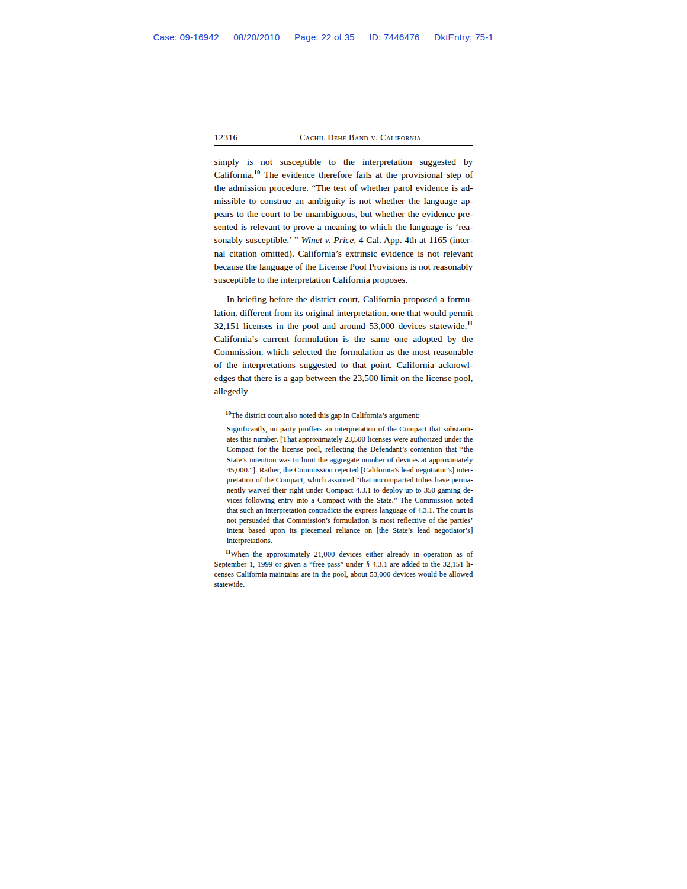Case: 09-1694208/20/2010 Page: 22 of 35 ID: 7446476 DktEntry: 75-1
12316
Cachil Dehe Band v. California
simply is not susceptible to the interpretation suggested by California.10 The evidence therefore fails at the provisional step of the admission procedure. “The test of whether parol evidence is admissible to construe an ambiguity is not whether the language appears to the court to be unambiguous, but whether the evidence presented is relevant to prove a meaning to which the language is ‘reasonably susceptible.’ ” Winet v. Price, 4 Cal. App. 4th at 1165 (internal citation omitted). California’s extrinsic evidence is not relevant because the language of the License Pool Provisions is not reasonably susceptible to the interpretation California proposes.
In briefing before the district court, California proposed a formulation, different from its original interpretation, one that would permit 32,151 licenses in the pool and around 53,000 devices statewide.11 California’s current formulation is the same one adopted by the Commission, which selected the formulation as the most reasonable of the interpretations suggested to that point. California acknowledges that there is a gap between the 23,500 limit on the license pool, allegedly
10The district court also noted this gap in California’s argument:
Significantly, no party proffers an interpretation of the Compact that substantiates this number. [That approximately 23,500 licenses were authorized under the Compact for the license pool, reflecting the Defendant’s contention that “the State’s intention was to limit the aggregate number of devices at approximately 45,000.”]. Rather, the Commission rejected [California’s lead negotiator’s] interpretation of the Compact, which assumed “that uncompacted tribes have permanently waived their right under Compact 4.3.1 to deploy up to 350 gaming devices following entry into a Compact with the State.” The Commission noted that such an interpretation contradicts the express language of 4.3.1. The court is not persuaded that Commission’s formulation is most reflective of the parties’ intent based upon its piecemeal reliance on [the State’s lead negotiator’s] interpretations.
11When the approximately 21,000 devices either already in operation as of September 1, 1999 or given a “free pass” under § 4.3.1 are added to the 32,151 licenses California maintains are in the pool, about 53,000 devices would be allowed statewide.